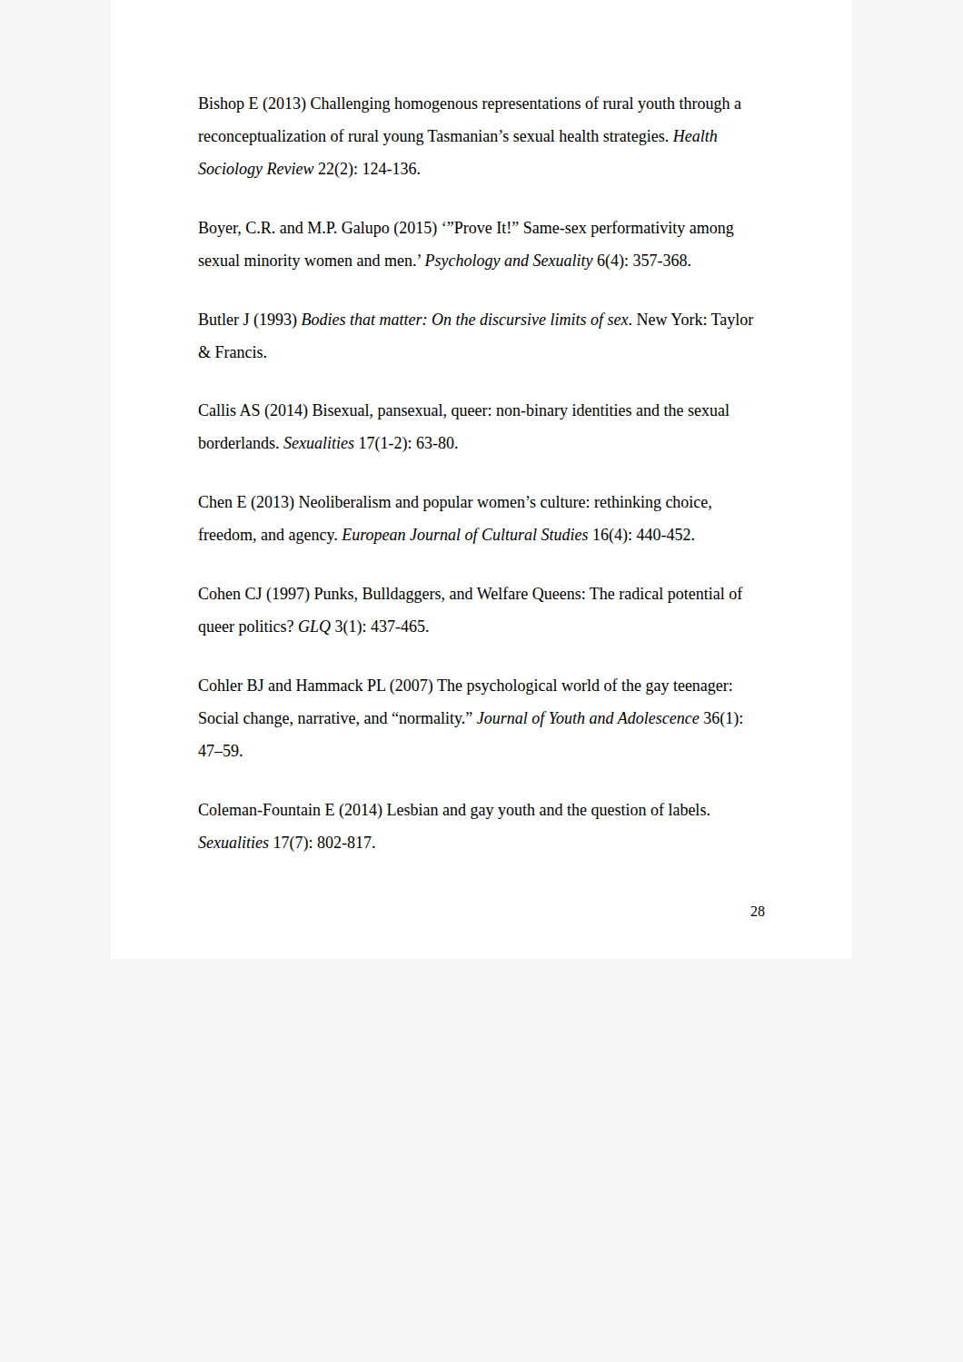Bishop E (2013) Challenging homogenous representations of rural youth through a reconceptualization of rural young Tasmanian’s sexual health strategies. Health Sociology Review 22(2): 124-136.
Boyer, C.R. and M.P. Galupo (2015) ‘”Prove It!” Same-sex performativity among sexual minority women and men.’ Psychology and Sexuality 6(4): 357-368.
Butler J (1993) Bodies that matter: On the discursive limits of sex. New York: Taylor & Francis.
Callis AS (2014) Bisexual, pansexual, queer: non-binary identities and the sexual borderlands. Sexualities 17(1-2): 63-80.
Chen E (2013) Neoliberalism and popular women’s culture: rethinking choice, freedom, and agency. European Journal of Cultural Studies 16(4): 440-452.
Cohen CJ (1997) Punks, Bulldaggers, and Welfare Queens: The radical potential of queer politics? GLQ 3(1): 437-465.
Cohler BJ and Hammack PL (2007) The psychological world of the gay teenager: Social change, narrative, and “normality.” Journal of Youth and Adolescence 36(1): 47–59.
Coleman-Fountain E (2014) Lesbian and gay youth and the question of labels. Sexualities 17(7): 802-817.
28